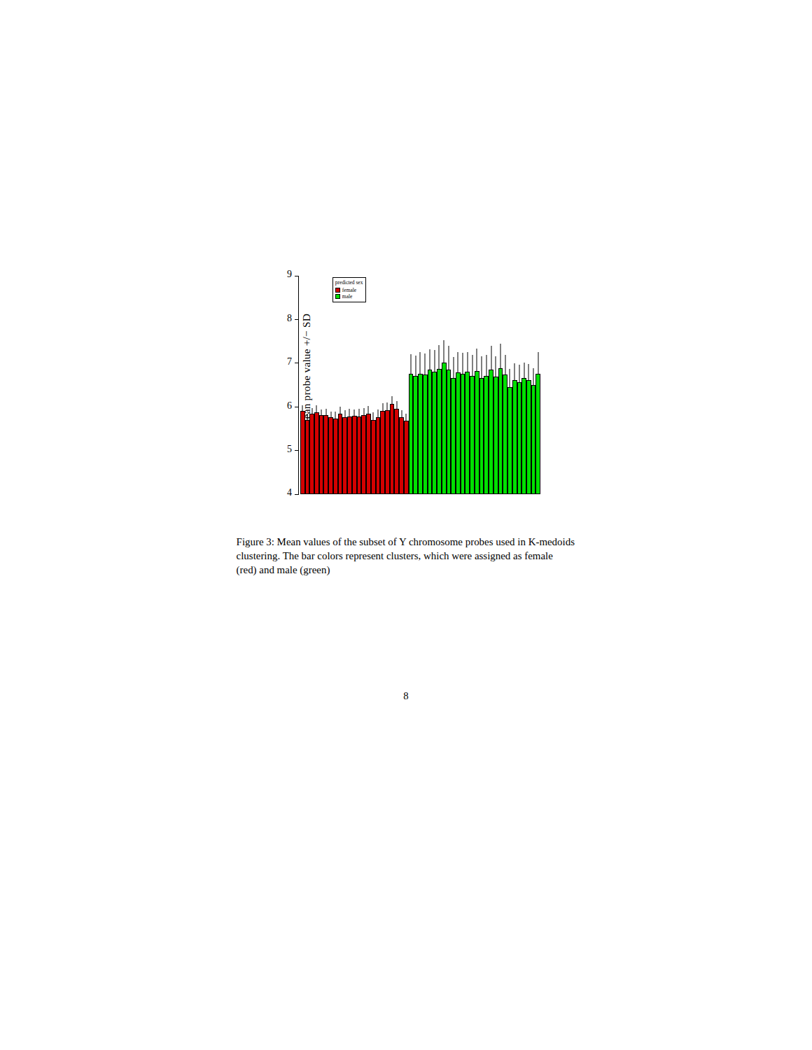Chr.Y mean probe value +/− SD
4
5
6
7
8
9
predicted sex
female
male
Figure 3: Mean values of the subset of Y chromosome probes used in K-medoids clustering. The bar colors represent clusters, which were assigned as female (red) and male (green)
8